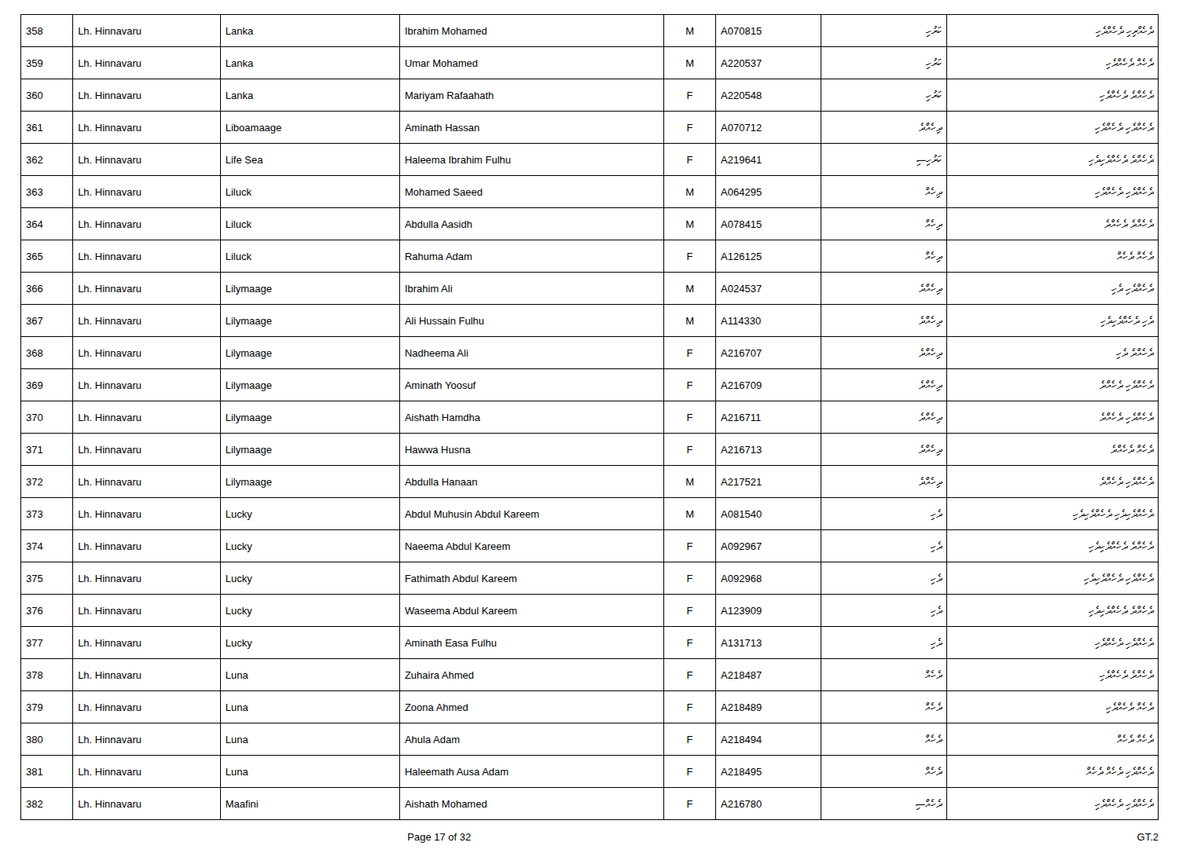| 358 | Lh. Hinnavaru | Lanka | Ibrahim Mohamed | M | A070815 | ކަރުހި | ދެހެއްރިހި ދެހެއްދެހި |
| 359 | Lh. Hinnavaru | Lanka | Umar Mohamed | M | A220537 | ކަރުހި | ދެހެއް ދެހެއްދެހި |
| 360 | Lh. Hinnavaru | Lanka | Mariyam Rafaahath | F | A220548 | ކަރުހި | ދެހެއްދެ ދެހެއްދެހި |
| 361 | Lh. Hinnavaru | Liboamaage | Aminath Hassan | F | A070712 | ދިހެއްދެ | ދެހެއްދެހި ދެހެއްދެހި |
| 362 | Lh. Hinnavaru | Life Sea | Haleema Ibrahim Fulhu | F | A219641 | ކަރުހިސި | ދެހެއްދެ ދެހެއްދެހިދެހި |
| 363 | Lh. Hinnavaru | Liluck | Mohamed Saeed | M | A064295 | ދިހެއް | ދެހެއްދެހި ދެހެއްދެހި |
| 364 | Lh. Hinnavaru | Liluck | Abdulla Aasidh | M | A078415 | ދިހެއް | ދެހެއްދެ ދެހެއްދެ |
| 365 | Lh. Hinnavaru | Liluck | Rahuma Adam | F | A126125 | ދިހެއް | ދެހެއް ދެހެއް |
| 366 | Lh. Hinnavaru | Lilymaage | Ibrahim Ali | M | A024537 | ދިހެއްދެ | ދެހެއްދެހި ދެހި |
| 367 | Lh. Hinnavaru | Lilymaage | Ali Hussain Fulhu | M | A114330 | ދިހެއްދެ | ދެހި ދެހެއްދެހިދެހި |
| 368 | Lh. Hinnavaru | Lilymaage | Nadheema Ali | F | A216707 | ދިހެއްދެ | ދެހެއްދެ ދެހި |
| 369 | Lh. Hinnavaru | Lilymaage | Aminath Yoosuf | F | A216709 | ދިހެއްދެ | ދެހެއްދެހި ދެހެއްދެ |
| 370 | Lh. Hinnavaru | Lilymaage | Aishath Hamdha | F | A216711 | ދިހެއްދެ | ދެހެއްދެހި ދެހެއްދެ |
| 371 | Lh. Hinnavaru | Lilymaage | Hawwa Husna | F | A216713 | ދިހެއްދެ | ދެހެއް ދެހެއްދެ |
| 372 | Lh. Hinnavaru | Lilymaage | Abdulla Hanaan | M | A217521 | ދިހެއްދެ | ދެހެއްދެހި ދެހެއްދެ |
| 373 | Lh. Hinnavaru | Lucky | Abdul Muhusin Abdul Kareem | M | A081540 | ދެހި | ދެހެއްދެހިދެހި ދެހެއްދެހިދެހި |
| 374 | Lh. Hinnavaru | Lucky | Naeema Abdul Kareem | F | A092967 | ދެހި | ދެހެއްދެ ދެހެއްދެހިދެހި |
| 375 | Lh. Hinnavaru | Lucky | Fathimath Abdul Kareem | F | A092968 | ދެހި | ދެހެއްދެހި ދެހެއްދެހިދެހި |
| 376 | Lh. Hinnavaru | Lucky | Waseema Abdul Kareem | F | A123909 | ދެހި | ދެހެއްދެ ދެހެއްދެހިދެހި |
| 377 | Lh. Hinnavaru | Lucky | Aminath Easa Fulhu | F | A131713 | ދެހި | ދެހެއްދެހި ދެހެއްދެހި |
| 378 | Lh. Hinnavaru | Luna | Zuhaira Ahmed | F | A218487 | ދެހެއް | ދެހެއްދެ ދެހެއްދެހި |
| 379 | Lh. Hinnavaru | Luna | Zoona Ahmed | F | A218489 | ދެހެއް | ދެހެއް ދެހެއްދެހި |
| 380 | Lh. Hinnavaru | Luna | Ahula Adam | F | A218494 | ދެހެއް | ދެހެއް ދެހެއް |
| 381 | Lh. Hinnavaru | Luna | Haleemath Ausa Adam | F | A218495 | ދެހެއް | ދެހެއްދެހި ދެހެއް ދެހެއް |
| 382 | Lh. Hinnavaru | Maafini | Aishath Mohamed | F | A216780 | ދެހެއްސި | ދެހެއްދެހި ދެހެއްދެހި |
Page 17 of 32 GT.2